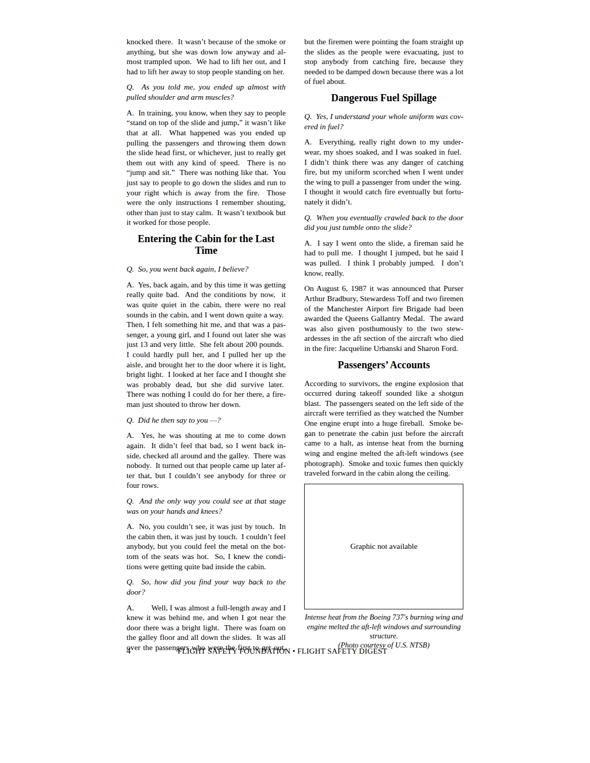knocked there. It wasn’t because of the smoke or anything, but she was down low anyway and almost trampled upon. We had to lift her out, and I had to lift her away to stop people standing on her.
Q. As you told me, you ended up almost with pulled shoulder and arm muscles?
A. In training, you know, when they say to people “stand on top of the slide and jump,” it wasn’t like that at all. What happened was you ended up pulling the passengers and throwing them down the slide head first, or whichever, just to really get them out with any kind of speed. There is no “jump and sit.” There was nothing like that. You just say to people to go down the slides and run to your right which is away from the fire. Those were the only instructions I remember shouting, other than just to stay calm. It wasn’t textbook but it worked for those people.
Entering the Cabin for the Last Time
Q. So, you went back again, I believe?
A. Yes, back again, and by this time it was getting really quite bad. And the conditions by now, it was quite quiet in the cabin, there were no real sounds in the cabin, and I went down quite a way. Then, I felt something hit me, and that was a passenger, a young girl, and I found out later she was just 13 and very little. She felt about 200 pounds. I could hardly pull her, and I pulled her up the aisle, and brought her to the door where it is light, bright light. I looked at her face and I thought she was probably dead, but she did survive later. There was nothing I could do for her there, a fireman just shouted to throw her down.
Q. Did he then say to you —?
A. Yes, he was shouting at me to come down again. It didn’t feel that bad, so I went back inside, checked all around and the galley. There was nobody. It turned out that people came up later after that, but I couldn’t see anybody for three or four rows.
Q. And the only way you could see at that stage was on your hands and knees?
A. No, you couldn’t see, it was just by touch. In the cabin then, it was just by touch. I couldn’t feel anybody, but you could feel the metal on the bottom of the seats was hot. So, I knew the conditions were getting quite bad inside the cabin.
Q. So, how did you find your way back to the door?
A. Well, I was almost a full-length away and I knew it was behind me, and when I got near the door there was a bright light. There was foam on the galley floor and all down the slides. It was all over the passengers who were the first to get out, but the firemen were pointing the foam straight up the slides as the people were evacuating, just to stop anybody from catching fire, because they needed to be damped down because there was a lot of fuel about.
Dangerous Fuel Spillage
Q. Yes, I understand your whole uniform was covered in fuel?
A. Everything, really right down to my underwear, my shoes soaked, and I was soaked in fuel. I didn’t think there was any danger of catching fire, but my uniform scorched when I went under the wing to pull a passenger from under the wing. I thought it would catch fire eventually but fortunately it didn’t.
Q. When you eventually crawled back to the door did you just tumble onto the slide?
A. I say I went onto the slide, a fireman said he had to pull me. I thought I jumped, but he said I was pulled. I think I probably jumped. I don’t know, really.
On August 6, 1987 it was announced that Purser Arthur Bradbury, Stewardess Toff and two firemen of the Manchester Airport fire Brigade had been awarded the Queens Gallantry Medal. The award was also given posthumously to the two stewardesses in the aft section of the aircraft who died in the fire: Jacqueline Urbanski and Sharon Ford.
Passengers’ Accounts
According to survivors, the engine explosion that occurred during takeoff sounded like a shotgun blast. The passengers seated on the left side of the aircraft were terrified as they watched the Number One engine erupt into a huge fireball. Smoke began to penetrate the cabin just before the aircraft came to a halt, as intense heat from the burning wing and engine melted the aft-left windows (see photograph). Smoke and toxic fumes then quickly traveled forward in the cabin along the ceiling.
Graphic not available
Intense heat from the Boeing 737's burning wing and engine melted the aft-left windows and surrounding structure.
(Photo courtesy of U.S. NTSB)
4
FLIGHT SAFETY FOUNDATION • FLIGHT SAFETY DIGEST